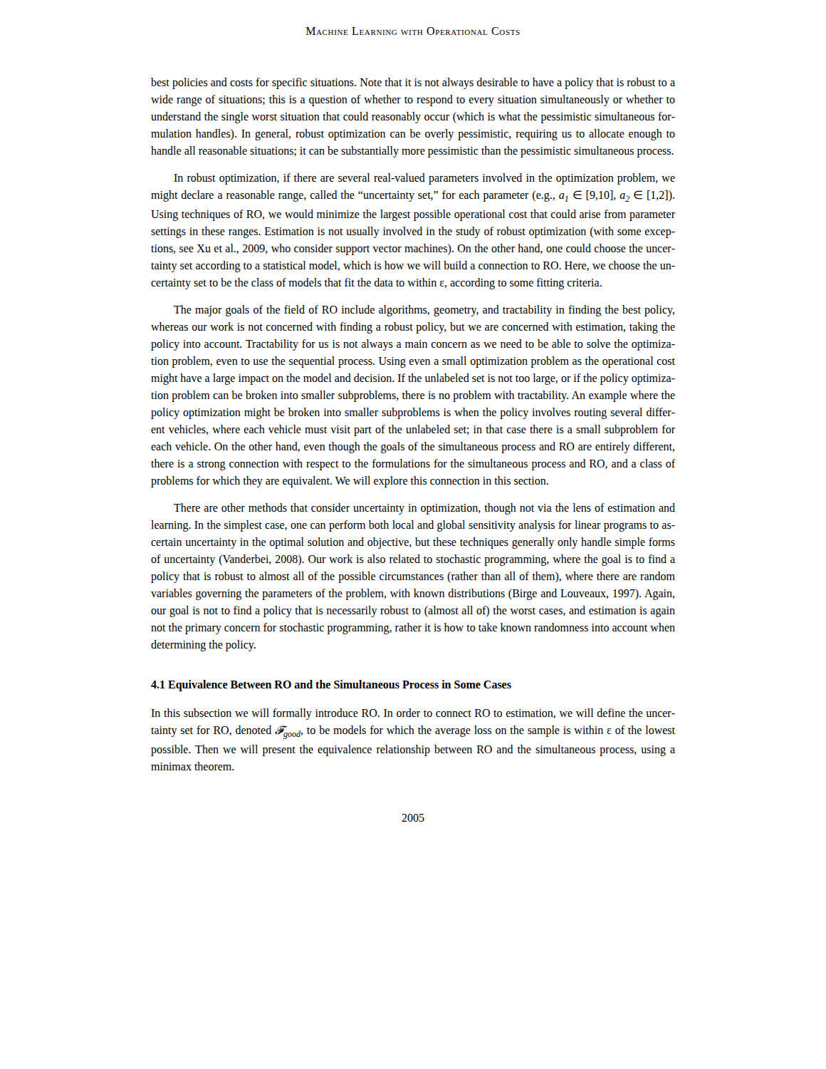Machine Learning with Operational Costs
best policies and costs for specific situations. Note that it is not always desirable to have a policy that is robust to a wide range of situations; this is a question of whether to respond to every situation simultaneously or whether to understand the single worst situation that could reasonably occur (which is what the pessimistic simultaneous formulation handles). In general, robust optimization can be overly pessimistic, requiring us to allocate enough to handle all reasonable situations; it can be substantially more pessimistic than the pessimistic simultaneous process.
In robust optimization, if there are several real-valued parameters involved in the optimization problem, we might declare a reasonable range, called the “uncertainty set,” for each parameter (e.g., a1 ∈ [9,10], a2 ∈ [1,2]). Using techniques of RO, we would minimize the largest possible operational cost that could arise from parameter settings in these ranges. Estimation is not usually involved in the study of robust optimization (with some exceptions, see Xu et al., 2009, who consider support vector machines). On the other hand, one could choose the uncertainty set according to a statistical model, which is how we will build a connection to RO. Here, we choose the uncertainty set to be the class of models that fit the data to within ε, according to some fitting criteria.
The major goals of the field of RO include algorithms, geometry, and tractability in finding the best policy, whereas our work is not concerned with finding a robust policy, but we are concerned with estimation, taking the policy into account. Tractability for us is not always a main concern as we need to be able to solve the optimization problem, even to use the sequential process. Using even a small optimization problem as the operational cost might have a large impact on the model and decision. If the unlabeled set is not too large, or if the policy optimization problem can be broken into smaller subproblems, there is no problem with tractability. An example where the policy optimization might be broken into smaller subproblems is when the policy involves routing several different vehicles, where each vehicle must visit part of the unlabeled set; in that case there is a small subproblem for each vehicle. On the other hand, even though the goals of the simultaneous process and RO are entirely different, there is a strong connection with respect to the formulations for the simultaneous process and RO, and a class of problems for which they are equivalent. We will explore this connection in this section.
There are other methods that consider uncertainty in optimization, though not via the lens of estimation and learning. In the simplest case, one can perform both local and global sensitivity analysis for linear programs to ascertain uncertainty in the optimal solution and objective, but these techniques generally only handle simple forms of uncertainty (Vanderbei, 2008). Our work is also related to stochastic programming, where the goal is to find a policy that is robust to almost all of the possible circumstances (rather than all of them), where there are random variables governing the parameters of the problem, with known distributions (Birge and Louveaux, 1997). Again, our goal is not to find a policy that is necessarily robust to (almost all of) the worst cases, and estimation is again not the primary concern for stochastic programming, rather it is how to take known randomness into account when determining the policy.
4.1 Equivalence Between RO and the Simultaneous Process in Some Cases
In this subsection we will formally introduce RO. In order to connect RO to estimation, we will define the uncertainty set for RO, denoted 𝓕good, to be models for which the average loss on the sample is within ε of the lowest possible. Then we will present the equivalence relationship between RO and the simultaneous process, using a minimax theorem.
2005